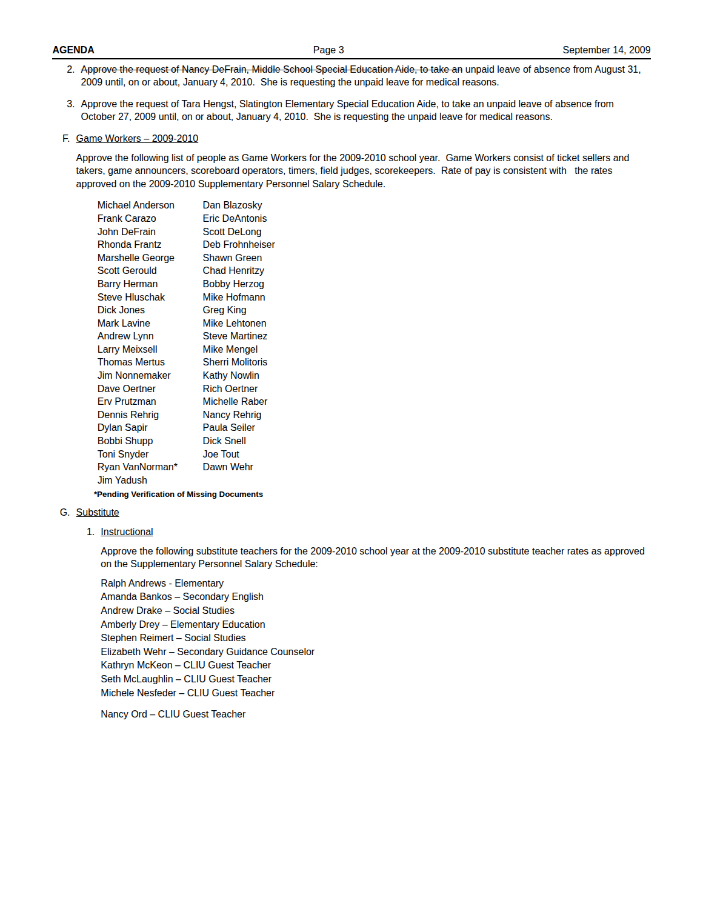AGENDA Page 3 September 14, 2009
Approve the request of Nancy DeFrain, Middle School Special Education Aide, to take an unpaid leave of absence from August 31, 2009 until, on or about, January 4, 2010. She is requesting the unpaid leave for medical reasons.
Approve the request of Tara Hengst, Slatington Elementary Special Education Aide, to take an unpaid leave of absence from October 27, 2009 until, on or about, January 4, 2010. She is requesting the unpaid leave for medical reasons.
Game Workers – 2009-2010
Approve the following list of people as Game Workers for the 2009-2010 school year. Game Workers consist of ticket sellers and takers, game announcers, scoreboard operators, timers, field judges, scorekeepers. Rate of pay is consistent with the rates approved on the 2009-2010 Supplementary Personnel Salary Schedule.
| Michael Anderson | Dan Blazosky |
| Frank Carazo | Eric DeAntonis |
| John DeFrain | Scott DeLong |
| Rhonda Frantz | Deb Frohnheiser |
| Marshelle George | Shawn Green |
| Scott Gerould | Chad Henritzy |
| Barry Herman | Bobby Herzog |
| Steve Hluschak | Mike Hofmann |
| Dick Jones | Greg King |
| Mark Lavine | Mike Lehtonen |
| Andrew Lynn | Steve Martinez |
| Larry Meixsell | Mike Mengel |
| Thomas Mertus | Sherri Molitoris |
| Jim Nonnemaker | Kathy Nowlin |
| Dave Oertner | Rich Oertner |
| Erv Prutzman | Michelle Raber |
| Dennis Rehrig | Nancy Rehrig |
| Dylan Sapir | Paula Seiler |
| Bobbi Shupp | Dick Snell |
| Toni Snyder | Joe Tout |
| Ryan VanNorman* | Dawn Wehr |
| Jim Yadush | |
*Pending Verification of Missing Documents
Substitute
Instructional
Approve the following substitute teachers for the 2009-2010 school year at the 2009-2010 substitute teacher rates as approved on the Supplementary Personnel Salary Schedule:
Ralph Andrews - Elementary
Amanda Bankos – Secondary English
Andrew Drake – Social Studies
Amberly Drey – Elementary Education
Stephen Reimert – Social Studies
Elizabeth Wehr – Secondary Guidance Counselor
Kathryn McKeon – CLIU Guest Teacher
Seth McLaughlin – CLIU Guest Teacher
Michele Nesfeder – CLIU Guest Teacher
Nancy Ord – CLIU Guest Teacher